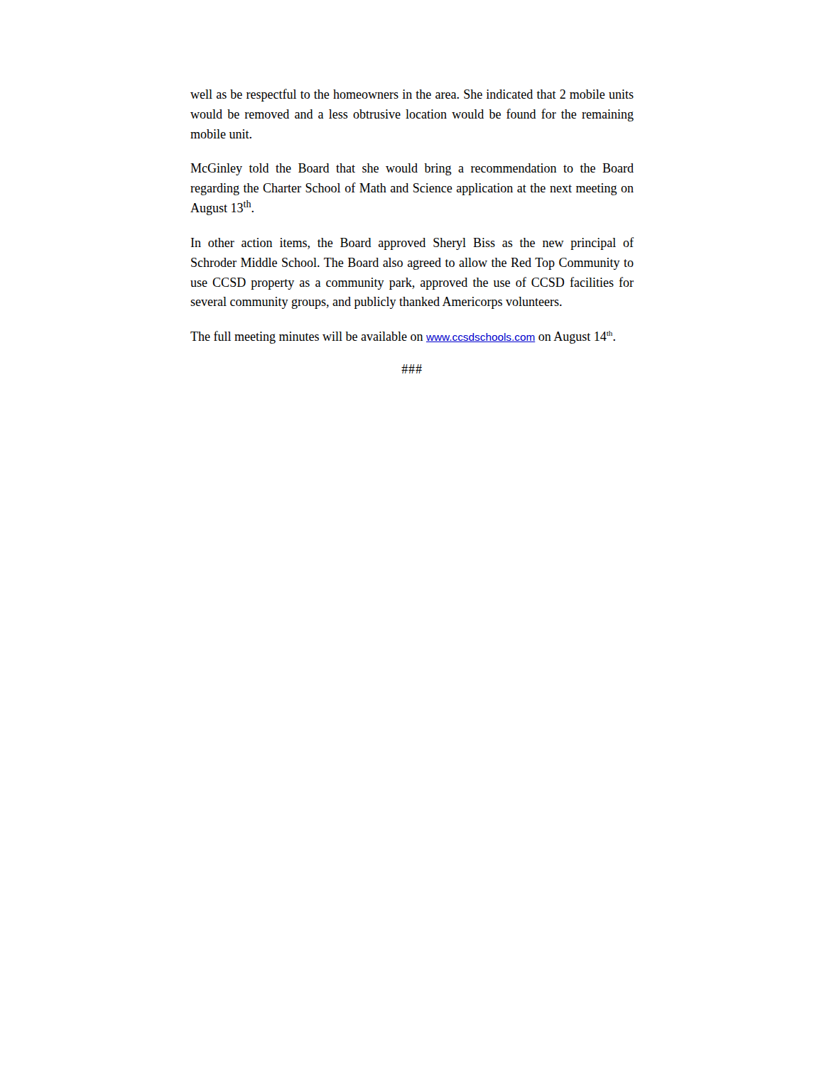well as be respectful to the homeowners in the area. She indicated that 2 mobile units would be removed and a less obtrusive location would be found for the remaining mobile unit.
McGinley told the Board that she would bring a recommendation to the Board regarding the Charter School of Math and Science application at the next meeting on August 13th.
In other action items, the Board approved Sheryl Biss as the new principal of Schroder Middle School. The Board also agreed to allow the Red Top Community to use CCSD property as a community park, approved the use of CCSD facilities for several community groups, and publicly thanked Americorps volunteers.
The full meeting minutes will be available on www.ccsdschools.com on August 14th.
###